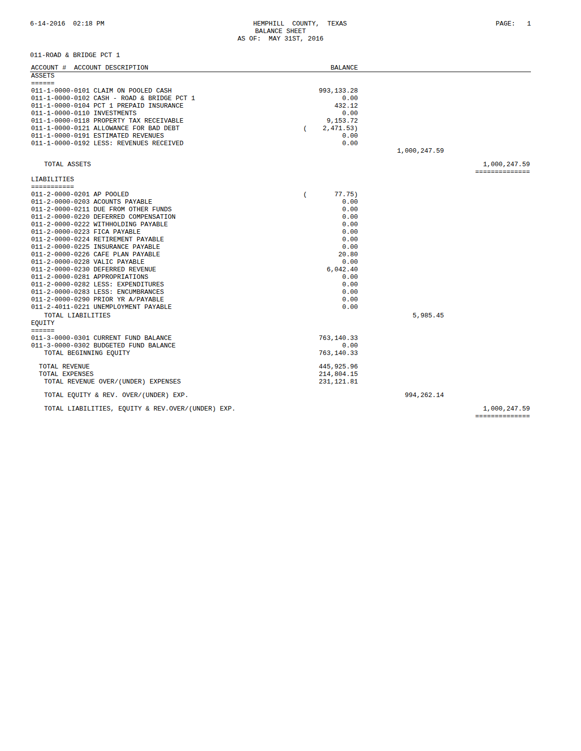6-14-2016 02:18 PM HEMPHILL COUNTY, TEXAS PAGE: 1
BALANCE SHEET
AS OF: MAY 31ST, 2016
011-ROAD & BRIDGE PCT 1
| ACCOUNT # ACCOUNT DESCRIPTION | BALANCE | | |
| ASSETS | | | |
| ====== | | | |
| 011-1-0000-0101 CLAIM ON POOLED CASH | 993,133.28 | | |
| 011-1-0000-0102 CASH - ROAD & BRIDGE PCT 1 | 0.00 | | |
| 011-1-0000-0104 PCT 1 PREPAID INSURANCE | 432.12 | | |
| 011-1-0000-0110 INVESTMENTS | 0.00 | | |
| 011-1-0000-0118 PROPERTY TAX RECEIVABLE | 9,153.72 | | |
| 011-1-0000-0121 ALLOWANCE FOR BAD DEBT | ( 2,471.53) | | |
| 011-1-0000-0191 ESTIMATED REVENUES | 0.00 | | |
| 011-1-0000-0192 LESS: REVENUES RECEIVED | 0.00 | | |
| | | 1,000,247.59 | |
| TOTAL ASSETS | | | 1,000,247.59 |
| | | | ============== |
| LIABILITIES | | | |
| =========== | | | |
| 011-2-0000-0201 AP POOLED | ( 77.75) | | |
| 011-2-0000-0203 ACOUNTS PAYABLE | 0.00 | | |
| 011-2-0000-0211 DUE FROM OTHER FUNDS | 0.00 | | |
| 011-2-0000-0220 DEFERRED COMPENSATION | 0.00 | | |
| 011-2-0000-0222 WITHHOLDING PAYABLE | 0.00 | | |
| 011-2-0000-0223 FICA PAYABLE | 0.00 | | |
| 011-2-0000-0224 RETIREMENT PAYABLE | 0.00 | | |
| 011-2-0000-0225 INSURANCE PAYABLE | 0.00 | | |
| 011-2-0000-0226 CAFE PLAN PAYABLE | 20.80 | | |
| 011-2-0000-0228 VALIC PAYABLE | 0.00 | | |
| 011-2-0000-0230 DEFERRED REVENUE | 6,042.40 | | |
| 011-2-0000-0281 APPROPRIATIONS | 0.00 | | |
| 011-2-0000-0282 LESS: EXPENDITURES | 0.00 | | |
| 011-2-0000-0283 LESS: ENCUMBRANCES | 0.00 | | |
| 011-2-0000-0290 PRIOR YR A/PAYABLE | 0.00 | | |
| 011-2-4011-0221 UNEMPLOYMENT PAYABLE | 0.00 | | |
| TOTAL LIABILITIES | | 5,985.45 | |
| EQUITY | | | |
| ====== | | | |
| 011-3-0000-0301 CURRENT FUND BALANCE | 763,140.33 | | |
| 011-3-0000-0302 BUDGETED FUND BALANCE | 0.00 | | |
| TOTAL BEGINNING EQUITY | 763,140.33 | | |
| TOTAL REVENUE | 445,925.96 | | |
| TOTAL EXPENSES | 214,804.15 | | |
| TOTAL REVENUE OVER/(UNDER) EXPENSES | 231,121.81 | | |
| TOTAL EQUITY & REV. OVER/(UNDER) EXP. | | 994,262.14 | |
| TOTAL LIABILITIES, EQUITY & REV.OVER/(UNDER) EXP. | | | 1,000,247.59 |
| | | | ============== |